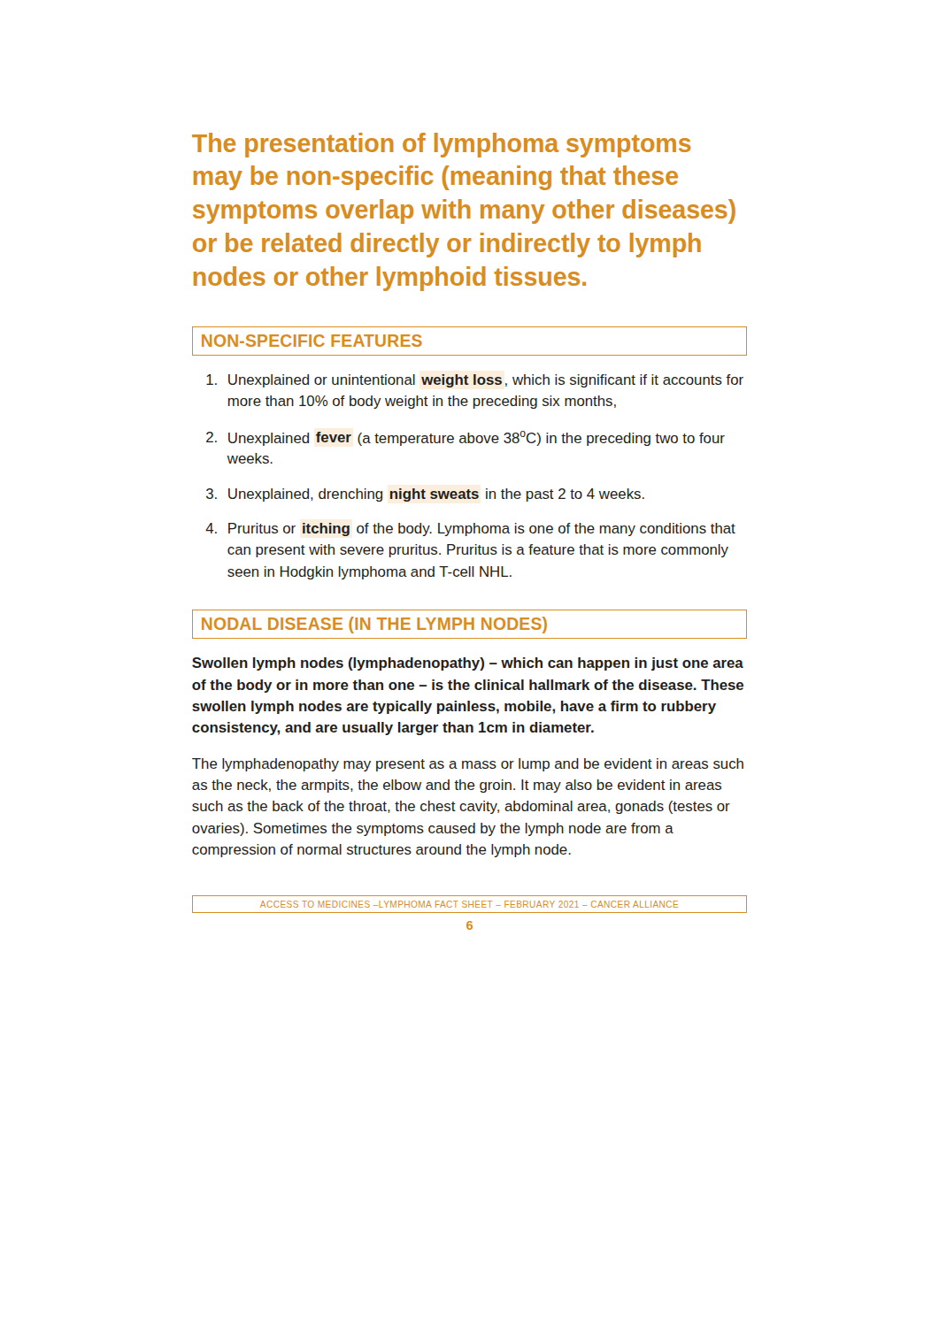The presentation of lymphoma symptoms may be non-specific (meaning that these symptoms overlap with many other diseases) or be related directly or indirectly to lymph nodes or other lymphoid tissues.
NON-SPECIFIC FEATURES
Unexplained or unintentional weight loss, which is significant if it accounts for more than 10% of body weight in the preceding six months,
Unexplained fever (a temperature above 38oC) in the preceding two to four weeks.
Unexplained, drenching night sweats in the past 2 to 4 weeks.
Pruritus or itching of the body. Lymphoma is one of the many conditions that can present with severe pruritus. Pruritus is a feature that is more commonly seen in Hodgkin lymphoma and T-cell NHL.
NODAL DISEASE (IN THE LYMPH NODES)
Swollen lymph nodes (lymphadenopathy) – which can happen in just one area of the body or in more than one – is the clinical hallmark of the disease. These swollen lymph nodes are typically painless, mobile, have a firm to rubbery consistency, and are usually larger than 1cm in diameter.
The lymphadenopathy may present as a mass or lump and be evident in areas such as the neck, the armpits, the elbow and the groin. It may also be evident in areas such as the back of the throat, the chest cavity, abdominal area, gonads (testes or ovaries). Sometimes the symptoms caused by the lymph node are from a compression of normal structures around the lymph node.
ACCESS TO MEDICINES –LYMPHOMA FACT SHEET – FEBRUARY 2021 – CANCER ALLIANCE
6